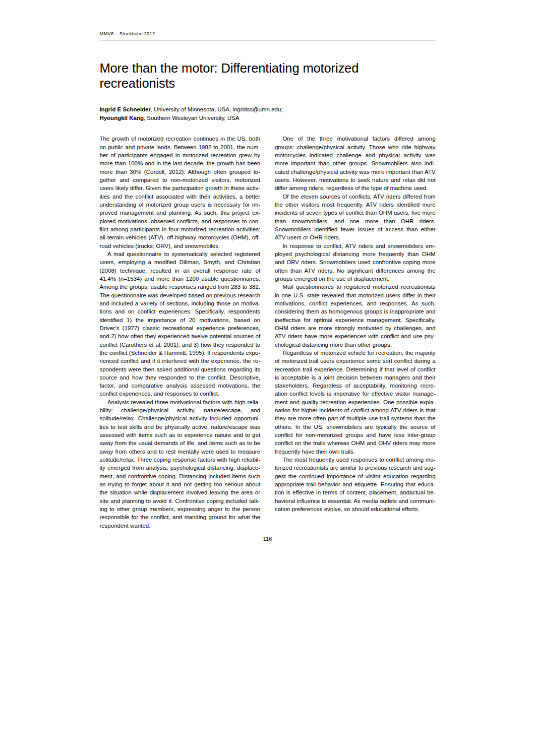MMV6 – Stockholm 2012
More than the motor: Differentiating motorized recreationists
Ingrid E Schneider, University of Minnesota, USA, ingridss@umn.edu;
Hyoungkil Kang, Southern Wesleyan University, USA
The growth of motorized recreation continues in the US, both on public and private lands. Between 1982 to 2001, the number of participants engaged in motorized recreation grew by more than 100% and in the last decade, the growth has been more than 30% (Cordell, 2012). Although often grouped together and compared to non-motorized visitors, motorized users likely differ. Given the participation growth in these activities and the conflict associated with their activities, a better understanding of motorized group users is necessary for improved management and planning. As such, this project explored motivations, observed conflicts, and responses to conflict among participants in four motorized recreation activities: all-terrain vehicles (ATV), off-highway motorcycles (OHM), off-road vehicles (trucks; ORV), and snowmobiles.
A mail questionnaire to systematically selected registered users, employing a modified Dillman, Smyth, and Christian (2008) technique, resulted in an overall response rate of 41.4% (n=1534) and more than 1200 usable questionnaires. Among the groups, usable responses ranged from 283 to 382. The questionnaire was developed based on previous research and included a variety of sections, including those on motivations and on conflict experiences. Specifically, respondents identified 1) the importance of 20 motivations, based on Driver’s (1977) classic recreational experience preferences, and 2) how often they experienced twelve potential sources of conflict (Carothers et al. 2001), and 3) how they responded to the conflict (Schneider & Hammitt, 1995). If respondents experienced conflict and if it interfered with the experience, the respondents were then asked additional questions regarding its source and how they responded to the conflict. Descriptive, factor, and comparative analysis assessed motivations, the conflict experiences, and responses to conflict.
Analysis revealed three motivational factors with high reliability: challenge/physical activity, nature/escape, and solitude/relax. Challenge/physical activity included opportunities to test skills and be physically active, nature/escape was assessed with items such as to experience nature and to get away from the usual demands of life, and items such as to be away from others and to rest mentally were used to measure solitude/relax. Three coping response factors with high reliability emerged from analysis: psychological distancing, displacement, and confrontive coping. Distancing included items such as trying to forget about it and not getting too serious about the situation while displacement involved leaving the area or site and planning to avoid it. Confrontive coping included talking to other group members, expressing anger to the person responsible for the conflict, and standing ground for what the respondent wanted.
One of the three motivational factors differed among groups: challenge/physical activity. Those who ride highway motorcycles indicated challenge and physical activity was more important than other groups. Snowmobilers also indicated challenge/physical activity was more important than ATV users. However, motivations to seek nature and relax did not differ among riders, regardless of the type of machine used.
Of the eleven sources of conflicts, ATV riders differed from the other visitors most frequently. ATV riders identified more incidents of seven types of conflict than OHM users, five more than snowmobilers, and one more than OHR riders. Snowmobilers identified fewer issues of access than either ATV users or OHR riders.
In response to conflict, ATV riders and snowmobilers employed psychological distancing more frequently than OHM and ORV riders. Snowmobilers used confrontive coping more often than ATV riders. No significant differences among the groups emerged on the use of displacement.
Mail questionnaires to registered motorized recreationists in one U.S. state revealed that motorized users differ in their motivations, conflict experiences, and responses. As such, considering them as homogenous groups is inappropriate and ineffective for optimal experience management. Specifically, OHM riders are more strongly motivated by challenges, and ATV riders have more experiences with conflict and use psychological distancing more than other groups.
Regardless of motorized vehicle for recreation, the majority of motorized trail users experience some sort conflict during a recreation trail experience. Determining if that level of conflict is acceptable is a joint decision between managers and their stakeholders. Regardless of acceptability, monitoring recreation conflict levels is imperative for effective visitor management and quality recreation experiences. One possible explanation for higher incidents of conflict among ATV riders is that they are more often part of multiple-use trail systems than the others. In the US, snowmobilers are typically the source of conflict for non-motorized groups and have less inter-group conflict on the trails whereas OHM and OHV riders may more frequently have their own trails.
The most frequently used responses to conflict among motorized recreationists are similar to previous research and suggest the continued importance of visitor education regarding appropriate trail behavior and etiquette. Ensuring that education is effective in terms of content, placement, andactual behavioral influence is essential. As media outlets and communication preferences evolve, so should educational efforts.
116